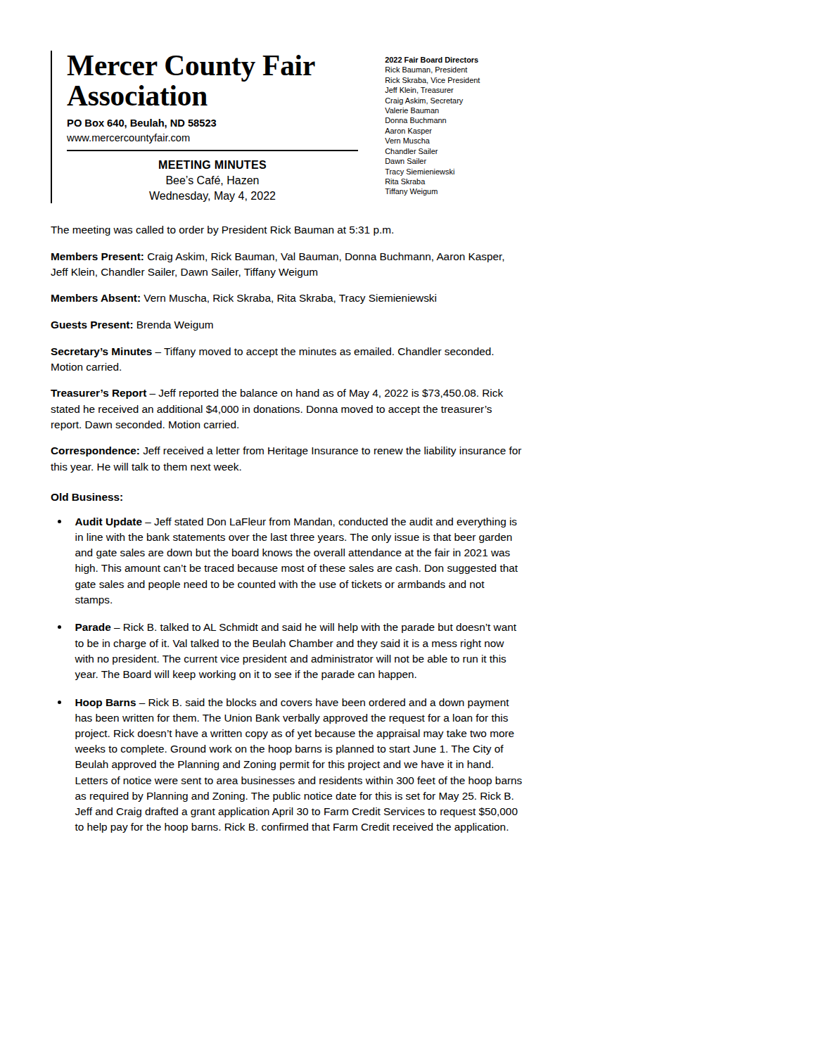Mercer County Fair Association
PO Box 640, Beulah, ND 58523
www.mercercountyfair.com
MEETING MINUTES
Bee’s Café, Hazen
Wednesday, May 4, 2022
2022 Fair Board Directors
Rick Bauman, President
Rick Skraba, Vice President
Jeff Klein, Treasurer
Craig Askim, Secretary
Valerie Bauman
Donna Buchmann
Aaron Kasper
Vern Muscha
Chandler Sailer
Dawn Sailer
Tracy Siemieniewski
Rita Skraba
Tiffany Weigum
The meeting was called to order by President Rick Bauman at 5:31 p.m.
Members Present: Craig Askim, Rick Bauman, Val Bauman, Donna Buchmann, Aaron Kasper, Jeff Klein, Chandler Sailer, Dawn Sailer, Tiffany Weigum
Members Absent: Vern Muscha, Rick Skraba, Rita Skraba, Tracy Siemieniewski
Guests Present: Brenda Weigum
Secretary’s Minutes – Tiffany moved to accept the minutes as emailed. Chandler seconded. Motion carried.
Treasurer’s Report – Jeff reported the balance on hand as of May 4, 2022 is $73,450.08. Rick stated he received an additional $4,000 in donations. Donna moved to accept the treasurer’s report. Dawn seconded. Motion carried.
Correspondence: Jeff received a letter from Heritage Insurance to renew the liability insurance for this year. He will talk to them next week.
Old Business:
Audit Update – Jeff stated Don LaFleur from Mandan, conducted the audit and everything is in line with the bank statements over the last three years. The only issue is that beer garden and gate sales are down but the board knows the overall attendance at the fair in 2021 was high. This amount can’t be traced because most of these sales are cash. Don suggested that gate sales and people need to be counted with the use of tickets or armbands and not stamps.
Parade – Rick B. talked to AL Schmidt and said he will help with the parade but doesn’t want to be in charge of it. Val talked to the Beulah Chamber and they said it is a mess right now with no president. The current vice president and administrator will not be able to run it this year. The Board will keep working on it to see if the parade can happen.
Hoop Barns – Rick B. said the blocks and covers have been ordered and a down payment has been written for them. The Union Bank verbally approved the request for a loan for this project. Rick doesn’t have a written copy as of yet because the appraisal may take two more weeks to complete. Ground work on the hoop barns is planned to start June 1. The City of Beulah approved the Planning and Zoning permit for this project and we have it in hand. Letters of notice were sent to area businesses and residents within 300 feet of the hoop barns as required by Planning and Zoning. The public notice date for this is set for May 25. Rick B. Jeff and Craig drafted a grant application April 30 to Farm Credit Services to request $50,000 to help pay for the hoop barns. Rick B. confirmed that Farm Credit received the application.